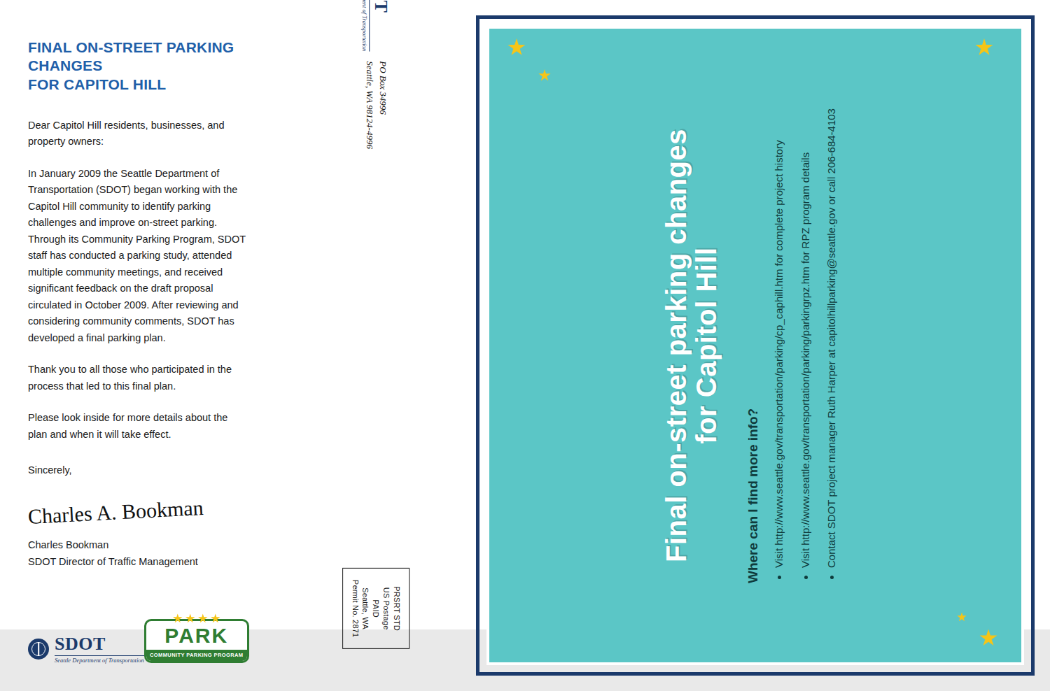Final On-Street Parking Changes
for Capitol Hill
Dear Capitol Hill residents, businesses, and property owners:
In January 2009 the Seattle Department of Transportation (SDOT) began working with the Capitol Hill community to identify parking challenges and improve on-street parking. Through its Community Parking Program, SDOT staff has conducted a parking study, attended multiple community meetings, and received significant feedback on the draft proposal circulated in October 2009. After reviewing and considering community comments, SDOT has developed a final parking plan.
Thank you to all those who participated in the process that led to this final plan.
Please look inside for more details about the plan and when it will take effect.
Sincerely,
Charles A. Bookman
Charles Bookman
SDOT Director of Traffic Management
SDOT Seattle Department of Transportation
PARK
Community Parking Program
SDOT Seattle Department of Transportation
PO Box 34996
Seattle, WA 98124-4996
PRSRT STD
US Postage
PAID
Seattle, WA
Permit No. 2871
Final on-street parking changes
for Capitol Hill
Where can I find more info?
Visit http://www.seattle.gov/transportation/parking/cp_caphill.htm for complete project history
Visit http://www.seattle.gov/transportation/parking/parkingrpz.htm for RPZ program details
Contact SDOT project manager Ruth Harper at capitolhillparking@seattle.gov or call 206-684-4103